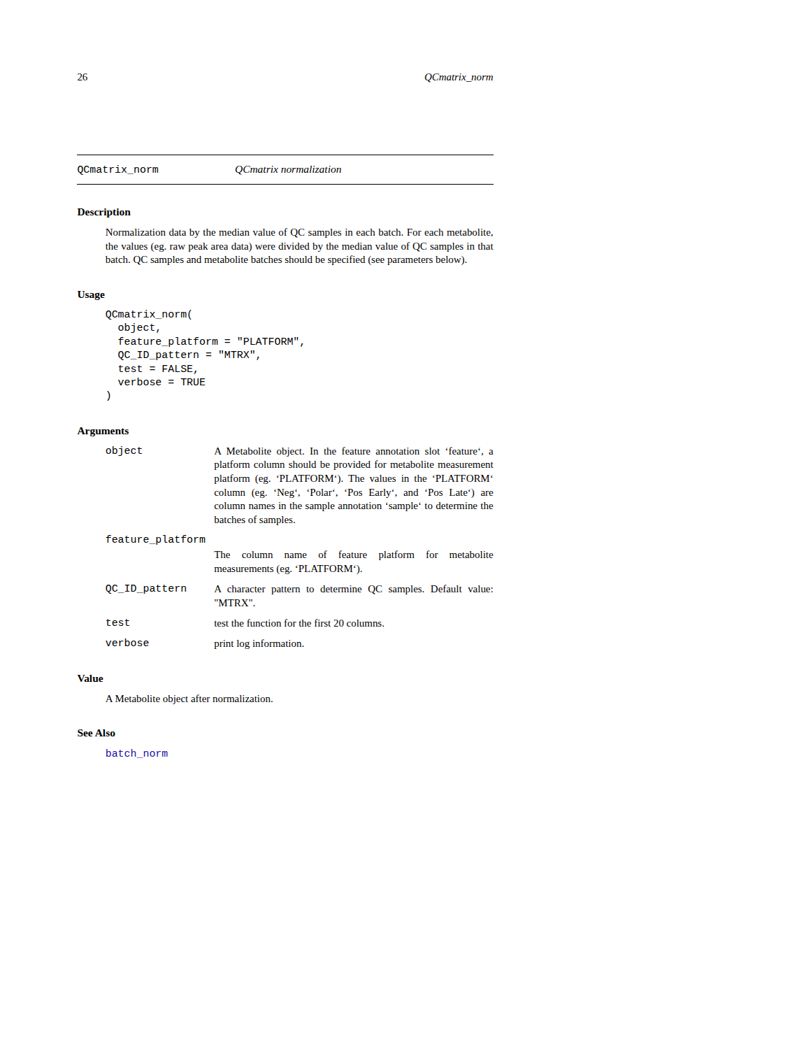26 QCmatrix_norm
QCmatrix_norm
QCmatrix normalization
Description
Normalization data by the median value of QC samples in each batch. For each metabolite, the values (eg. raw peak area data) were divided by the median value of QC samples in that batch. QC samples and metabolite batches should be specified (see parameters below).
Usage
QCmatrix_norm(
  object,
  feature_platform = "PLATFORM",
  QC_ID_pattern = "MTRX",
  test = FALSE,
  verbose = TRUE
)
Arguments
object
A Metabolite object. In the feature annotation slot ‘feature‘, a platform column should be provided for metabolite measurement platform (eg. ‘PLATFORM‘). The values in the ‘PLATFORM‘ column (eg. ‘Neg‘, ‘Polar‘, ‘Pos Early‘, and ‘Pos Late‘) are column names in the sample annotation ‘sample‘ to determine the batches of samples.
feature_platform
The column name of feature platform for metabolite measurements (eg. ‘PLATFORM‘).
QC_ID_pattern
A character pattern to determine QC samples. Default value: "MTRX".
test
test the function for the first 20 columns.
verbose
print log information.
Value
A Metabolite object after normalization.
See Also
batch_norm